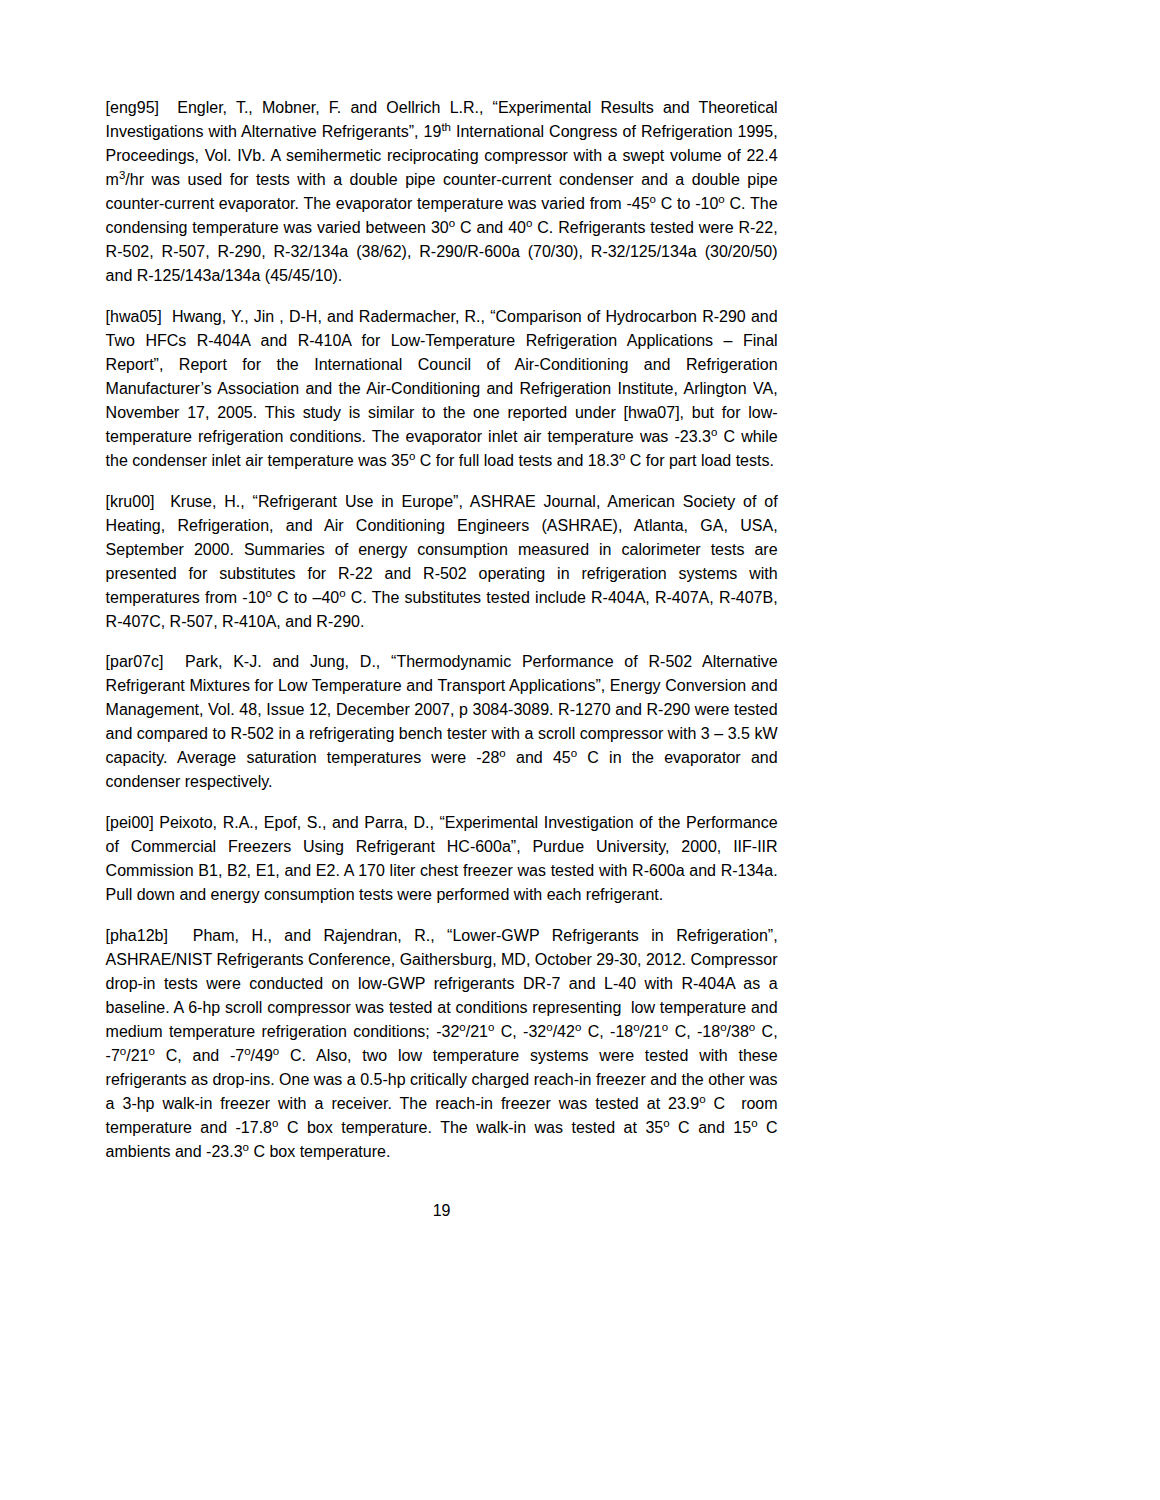[eng95] Engler, T., Mobner, F. and Oellrich L.R., “Experimental Results and Theoretical Investigations with Alternative Refrigerants”, 19th International Congress of Refrigeration 1995, Proceedings, Vol. IVb. A semihermetic reciprocating compressor with a swept volume of 22.4 m3/hr was used for tests with a double pipe counter-current condenser and a double pipe counter-current evaporator. The evaporator temperature was varied from -45o C to -10o C. The condensing temperature was varied between 30o C and 40o C. Refrigerants tested were R-22, R-502, R-507, R-290, R-32/134a (38/62), R-290/R-600a (70/30), R-32/125/134a (30/20/50) and R-125/143a/134a (45/45/10).
[hwa05] Hwang, Y., Jin , D-H, and Radermacher, R., “Comparison of Hydrocarbon R-290 and Two HFCs R-404A and R-410A for Low-Temperature Refrigeration Applications – Final Report”, Report for the International Council of Air-Conditioning and Refrigeration Manufacturer’s Association and the Air-Conditioning and Refrigeration Institute, Arlington VA, November 17, 2005. This study is similar to the one reported under [hwa07], but for low-temperature refrigeration conditions. The evaporator inlet air temperature was -23.3o C while the condenser inlet air temperature was 35o C for full load tests and 18.3o C for part load tests.
[kru00] Kruse, H., “Refrigerant Use in Europe”, ASHRAE Journal, American Society of of Heating, Refrigeration, and Air Conditioning Engineers (ASHRAE), Atlanta, GA, USA, September 2000. Summaries of energy consumption measured in calorimeter tests are presented for substitutes for R-22 and R-502 operating in refrigeration systems with temperatures from -10o C to –40o C. The substitutes tested include R-404A, R-407A, R-407B, R-407C, R-507, R-410A, and R-290.
[par07c] Park, K-J. and Jung, D., “Thermodynamic Performance of R-502 Alternative Refrigerant Mixtures for Low Temperature and Transport Applications”, Energy Conversion and Management, Vol. 48, Issue 12, December 2007, p 3084-3089. R-1270 and R-290 were tested and compared to R-502 in a refrigerating bench tester with a scroll compressor with 3 – 3.5 kW capacity. Average saturation temperatures were -28o and 45o C in the evaporator and condenser respectively.
[pei00] Peixoto, R.A., Epof, S., and Parra, D., “Experimental Investigation of the Performance of Commercial Freezers Using Refrigerant HC-600a”, Purdue University, 2000, IIF-IIR Commission B1, B2, E1, and E2. A 170 liter chest freezer was tested with R-600a and R-134a. Pull down and energy consumption tests were performed with each refrigerant.
[pha12b] Pham, H., and Rajendran, R., “Lower-GWP Refrigerants in Refrigeration”, ASHRAE/NIST Refrigerants Conference, Gaithersburg, MD, October 29-30, 2012. Compressor drop-in tests were conducted on low-GWP refrigerants DR-7 and L-40 with R-404A as a baseline. A 6-hp scroll compressor was tested at conditions representing low temperature and medium temperature refrigeration conditions; -32o/21o C, -32o/42o C, -18o/21o C, -18o/38o C, -7o/21o C, and -7o/49o C. Also, two low temperature systems were tested with these refrigerants as drop-ins. One was a 0.5-hp critically charged reach-in freezer and the other was a 3-hp walk-in freezer with a receiver. The reach-in freezer was tested at 23.9o C room temperature and -17.8o C box temperature. The walk-in was tested at 35o C and 15o C ambients and -23.3o C box temperature.
19